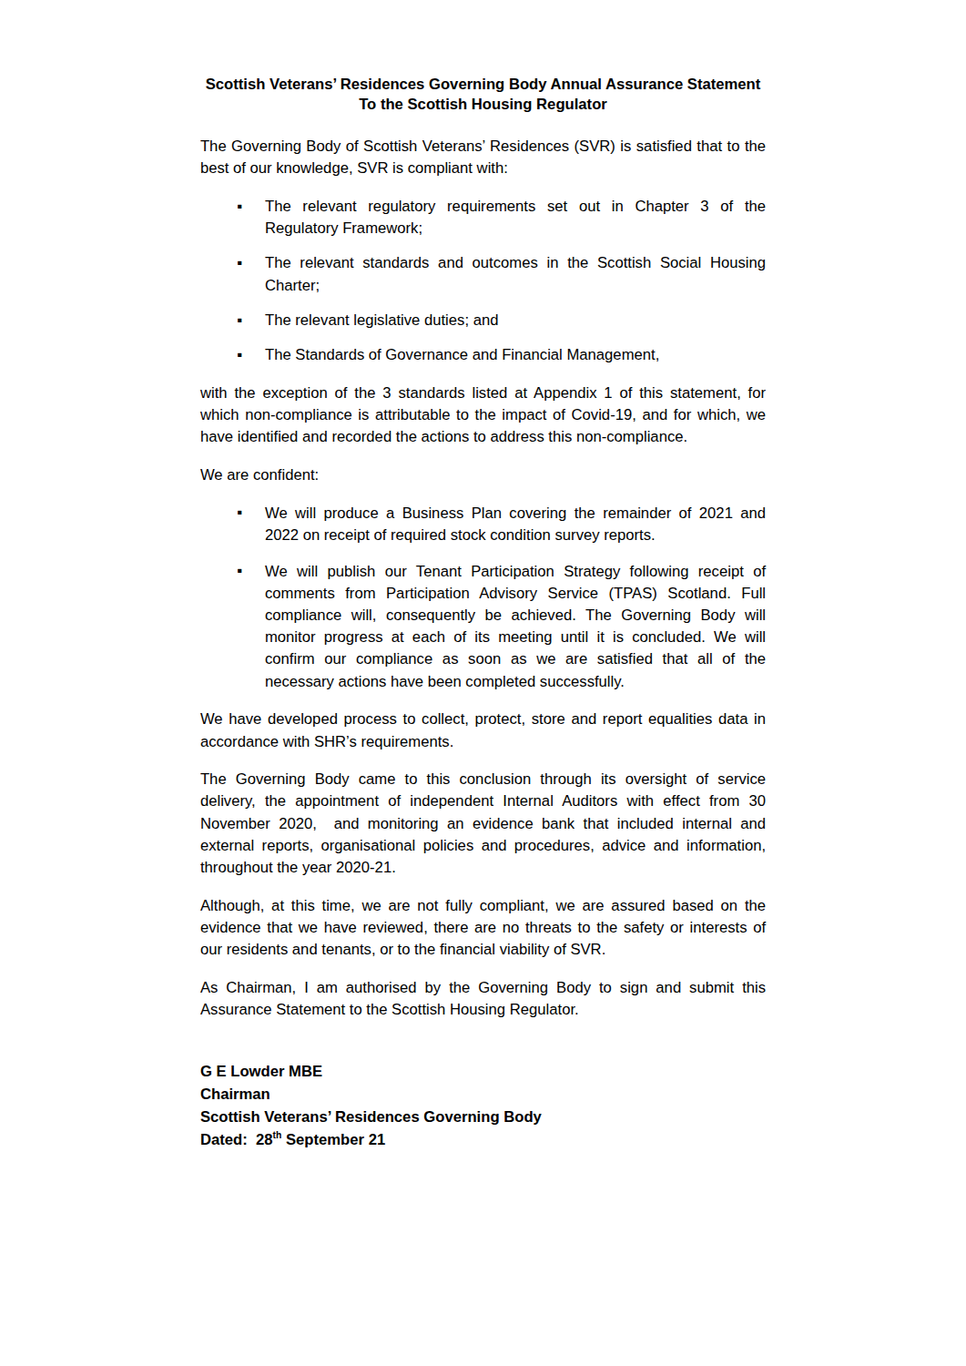Scottish Veterans’ Residences Governing Body Annual Assurance Statement
To the Scottish Housing Regulator
The Governing Body of Scottish Veterans’ Residences (SVR) is satisfied that to the best of our knowledge, SVR is compliant with:
The relevant regulatory requirements set out in Chapter 3 of the Regulatory Framework;
The relevant standards and outcomes in the Scottish Social Housing Charter;
The relevant legislative duties; and
The Standards of Governance and Financial Management,
with the exception of the 3 standards listed at Appendix 1 of this statement, for which non-compliance is attributable to the impact of Covid-19, and for which, we have identified and recorded the actions to address this non-compliance.
We are confident:
We will produce a Business Plan covering the remainder of 2021 and 2022 on receipt of required stock condition survey reports.
We will publish our Tenant Participation Strategy following receipt of comments from Participation Advisory Service (TPAS) Scotland. Full compliance will, consequently be achieved. The Governing Body will monitor progress at each of its meeting until it is concluded. We will confirm our compliance as soon as we are satisfied that all of the necessary actions have been completed successfully.
We have developed process to collect, protect, store and report equalities data in accordance with SHR’s requirements.
The Governing Body came to this conclusion through its oversight of service delivery, the appointment of independent Internal Auditors with effect from 30 November 2020, and monitoring an evidence bank that included internal and external reports, organisational policies and procedures, advice and information, throughout the year 2020-21.
Although, at this time, we are not fully compliant, we are assured based on the evidence that we have reviewed, there are no threats to the safety or interests of our residents and tenants, or to the financial viability of SVR.
As Chairman, I am authorised by the Governing Body to sign and submit this Assurance Statement to the Scottish Housing Regulator.
G E Lowder MBE
Chairman
Scottish Veterans’ Residences Governing Body
Dated: 28th September 21